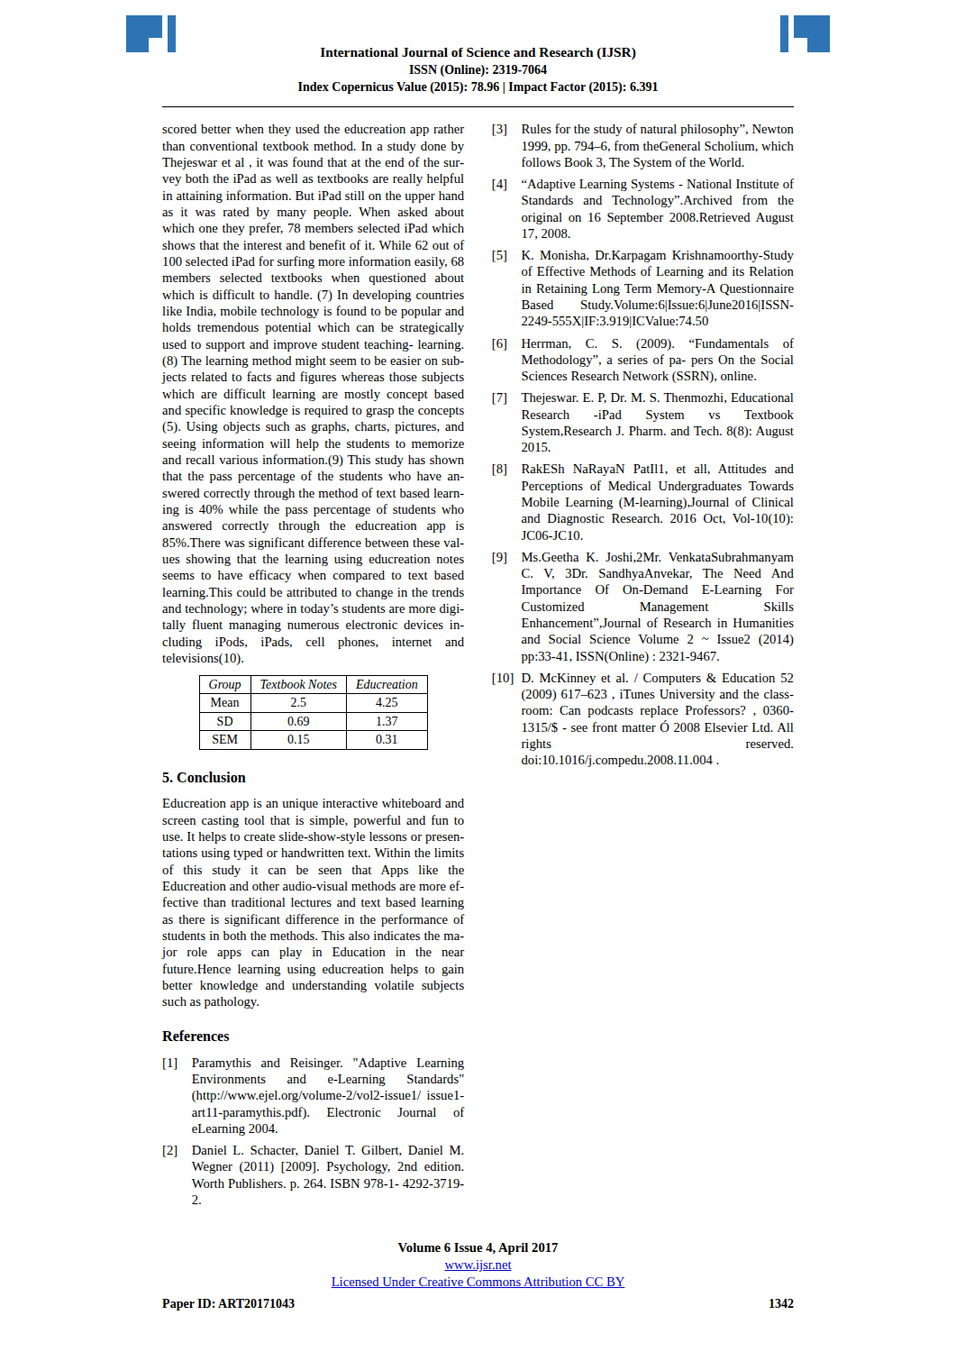International Journal of Science and Research (IJSR)
ISSN (Online): 2319-7064
Index Copernicus Value (2015): 78.96 | Impact Factor (2015): 6.391
scored better when they used the educreation app rather than conventional textbook method. In a study done by Thejeswar et al , it was found that at the end of the survey both the iPad as well as textbooks are really helpful in attaining information. But iPad still on the upper hand as it was rated by many people. When asked about which one they prefer, 78 members selected iPad which shows that the interest and benefit of it. While 62 out of 100 selected iPad for surfing more information easily, 68 members selected textbooks when questioned about which is difficult to handle. (7) In developing countries like India, mobile technology is found to be popular and holds tremendous potential which can be strategically used to support and improve student teaching- learning.(8) The learning method might seem to be easier on subjects related to facts and figures whereas those subjects which are difficult learning are mostly concept based and specific knowledge is required to grasp the concepts (5). Using objects such as graphs, charts, pictures, and seeing information will help the students to memorize and recall various information.(9) This study has shown that the pass percentage of the students who have answered correctly through the method of text based learning is 40% while the pass percentage of students who answered correctly through the educreation app is 85%.There was significant difference between these values showing that the learning using educreation notes seems to have efficacy when compared to text based learning.This could be attributed to change in the trends and technology; where in today’s students are more digitally fluent managing numerous electronic devices including iPods, iPads, cell phones, internet and televisions(10).
| Group | Textbook Notes | Educreation |
| --- | --- | --- |
| Mean | 2.5 | 4.25 |
| SD | 0.69 | 1.37 |
| SEM | 0.15 | 0.31 |
5. Conclusion
Educreation app is an unique interactive whiteboard and screen casting tool that is simple, powerful and fun to use. It helps to create slide-show-style lessons or presentations using typed or handwritten text. Within the limits of this study it can be seen that Apps like the Educreation and other audio-visual methods are more effective than traditional lectures and text based learning as there is significant difference in the performance of students in both the methods. This also indicates the major role apps can play in Education in the near future.Hence learning using educreation helps to gain better knowledge and understanding volatile subjects such as pathology.
References
Paramythis and Reisinger. "Adaptive Learning Environments and e-Learning Standards" (http://www.ejel.org/volume-2/vol2-issue1/ issue1-art11-paramythis.pdf). Electronic Journal of eLearning 2004.
Daniel L. Schacter, Daniel T. Gilbert, Daniel M. Wegner (2011) [2009]. Psychology, 2nd edition. Worth Publishers. p. 264. ISBN 978-1- 4292-3719-2.
Rules for the study of natural philosophy”, Newton 1999, pp. 794–6, from theGeneral Scholium, which follows Book 3, The System of the World.
“Adaptive Learning Systems - National Institute of Standards and Technology”.Archived from the original on 16 September 2008.Retrieved August 17, 2008.
K. Monisha, Dr.Karpagam Krishnamoorthy-Study of Effective Methods of Learning and its Relation in Retaining Long Term Memory-A Questionnaire Based Study.Volume:6|Issue:6|June2016|ISSN-2249-555X|IF:3.919|ICValue:74.50
Herrman, C. S. (2009). “Fundamentals of Methodology”, a series of pa- pers On the Social Sciences Research Network (SSRN), online.
Thejeswar. E. P, Dr. M. S. Thenmozhi, Educational Research -iPad System vs Textbook System,Research J. Pharm. and Tech. 8(8): August 2015.
RakESh NaRayaN PatIl1, et all, Attitudes and Perceptions of Medical Undergraduates Towards Mobile Learning (M-learning),Journal of Clinical and Diagnostic Research. 2016 Oct, Vol-10(10): JC06-JC10.
Ms.Geetha K. Joshi,2Mr. VenkataSubrahmanyam C. V, 3Dr. SandhyaAnvekar, The Need And Importance Of On-Demand E-Learning For Customized Management Skills Enhancement”,Journal of Research in Humanities and Social Science Volume 2 ~ Issue2 (2014) pp:33-41, ISSN(Online) : 2321-9467.
D. McKinney et al. / Computers & Education 52 (2009) 617–623 , iTunes University and the classroom: Can podcasts replace Professors? , 0360-1315/$ - see front matter Ó 2008 Elsevier Ltd. All rights reserved. doi:10.1016/j.compedu.2008.11.004 .
Volume 6 Issue 4, April 2017
www.ijsr.net
Licensed Under Creative Commons Attribution CC BY
Paper ID: ART20171043 1342